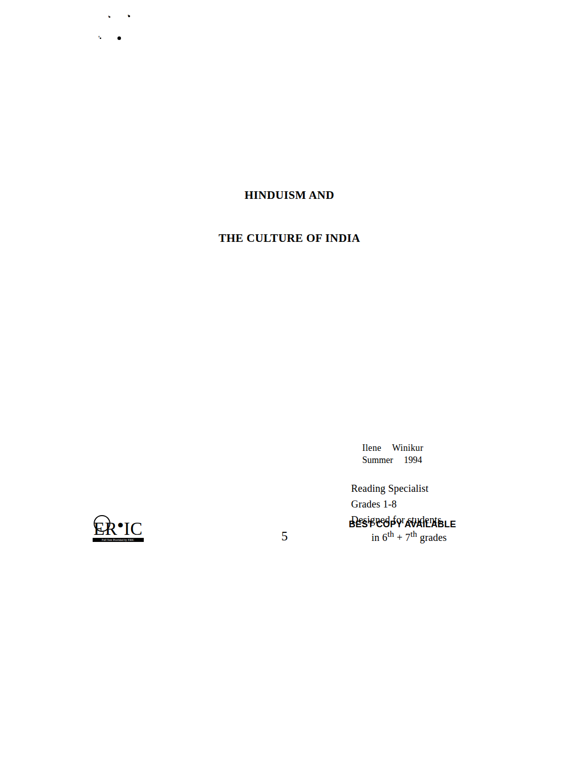' ' '
HINDUISM AND THE CULTURE OF INDIA
Ilene Winikur
Summer 1994
Reading Specialist Grades 1-8
Designed for students
in 6th + 7th grades
BEST COPY AVAILABLE
5
ER●IC
Full Text Provided by ERIC